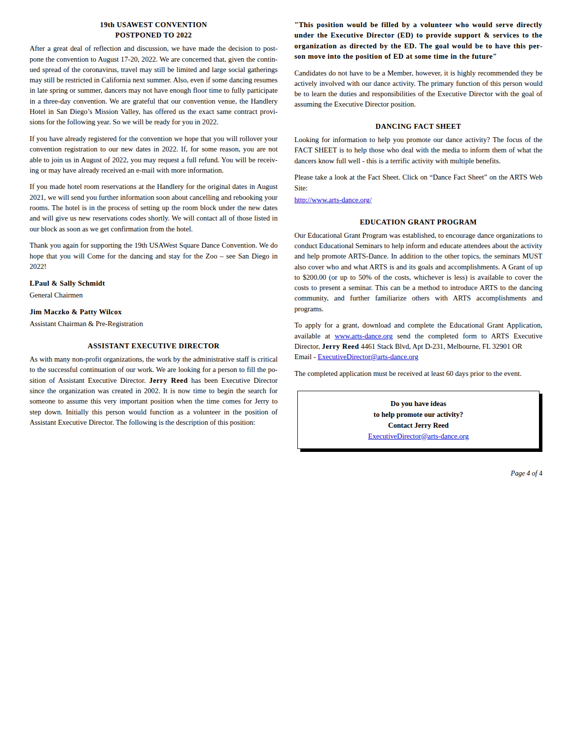19th USAWEST CONVENTION
POSTPONED TO 2022
After a great deal of reflection and discussion, we have made the decision to postpone the convention to August 17-20, 2022. We are concerned that, given the continued spread of the coronavirus, travel may still be limited and large social gatherings may still be restricted in California next summer. Also, even if some dancing resumes in late spring or summer, dancers may not have enough floor time to fully participate in a three-day convention. We are grateful that our convention venue, the Handlery Hotel in San Diego’s Mission Valley, has offered us the exact same contract provisions for the following year. So we will be ready for you in 2022.
If you have already registered for the convention we hope that you will rollover your convention registration to our new dates in 2022. If, for some reason, you are not able to join us in August of 2022, you may request a full refund. You will be receiving or may have already received an e-mail with more information.
If you made hotel room reservations at the Handlery for the original dates in August 2021, we will send you further information soon about cancelling and rebooking your rooms. The hotel is in the process of setting up the room block under the new dates and will give us new reservations codes shortly. We will contact all of those listed in our block as soon as we get confirmation from the hotel.
Thank you again for supporting the 19th USAWest Square Dance Convention. We do hope that you will Come for the dancing and stay for the Zoo – see San Diego in 2022!
LPaul & Sally Schmidt
General Chairmen
Jim Maczko & Patty Wilcox
Assistant Chairman & Pre-Registration
ASSISTANT EXECUTIVE DIRECTOR
As with many non-profit organizations, the work by the administrative staff is critical to the successful continuation of our work. We are looking for a person to fill the position of Assistant Executive Director. Jerry Reed has been Executive Director since the organization was created in 2002. It is now time to begin the search for someone to assume this very important position when the time comes for Jerry to step down. Initially this person would function as a volunteer in the position of Assistant Executive Director. The following is the description of this position:
"This position would be filled by a volunteer who would serve directly under the Executive Director (ED) to provide support & services to the organization as directed by the ED. The goal would be to have this person move into the position of ED at some time in the future"
Candidates do not have to be a Member, however, it is highly recommended they be actively involved with our dance activity. The primary function of this person would be to learn the duties and responsibilities of the Executive Director with the goal of assuming the Executive Director position.
DANCING FACT SHEET
Looking for information to help you promote our dance activity? The focus of the FACT SHEET is to help those who deal with the media to inform them of what the dancers know full well - this is a terrific activity with multiple benefits.
Please take a look at the Fact Sheet. Click on “Dance Fact Sheet” on the ARTS Web Site:
http://www.arts-dance.org/
EDUCATION GRANT PROGRAM
Our Educational Grant Program was established, to encourage dance organizations to conduct Educational Seminars to help inform and educate attendees about the activity and help promote ARTS-Dance. In addition to the other topics, the seminars MUST also cover who and what ARTS is and its goals and accomplishments. A Grant of up to $200.00 (or up to 50% of the costs, whichever is less) is available to cover the costs to present a seminar. This can be a method to introduce ARTS to the dancing community, and further familiarize others with ARTS accomplishments and programs.
To apply for a grant, download and complete the Educational Grant Application, available at www.arts-dance.org send the completed form to ARTS Executive Director, Jerry Reed 4461 Stack Blvd, Apt D-231, Melbourne, FL 32901 OR
Email - ExecutiveDirector@arts-dance.org
The completed application must be received at least 60 days prior to the event.
Do you have ideas
to help promote our activity?
Contact Jerry Reed
ExecutiveDirector@arts-dance.org
Page 4 of 4